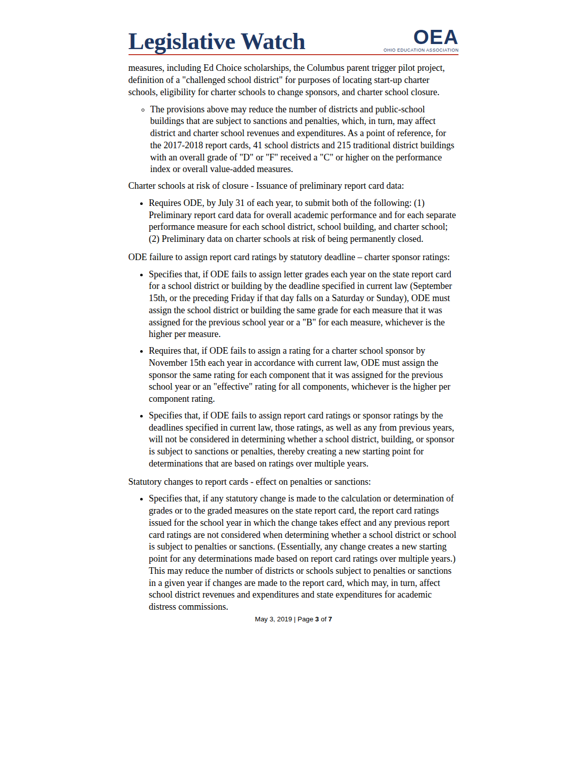Legislative Watch
OEA OHIO EDUCATION ASSOCIATION
measures, including Ed Choice scholarships, the Columbus parent trigger pilot project, definition of a "challenged school district" for purposes of locating start-up charter schools, eligibility for charter schools to change sponsors, and charter school closure.
The provisions above may reduce the number of districts and public-school buildings that are subject to sanctions and penalties, which, in turn, may affect district and charter school revenues and expenditures. As a point of reference, for the 2017-2018 report cards, 41 school districts and 215 traditional district buildings with an overall grade of "D" or "F" received a "C" or higher on the performance index or overall value-added measures.
Charter schools at risk of closure - Issuance of preliminary report card data:
Requires ODE, by July 31 of each year, to submit both of the following: (1) Preliminary report card data for overall academic performance and for each separate performance measure for each school district, school building, and charter school; (2) Preliminary data on charter schools at risk of being permanently closed.
ODE failure to assign report card ratings by statutory deadline – charter sponsor ratings:
Specifies that, if ODE fails to assign letter grades each year on the state report card for a school district or building by the deadline specified in current law (September 15th, or the preceding Friday if that day falls on a Saturday or Sunday), ODE must assign the school district or building the same grade for each measure that it was assigned for the previous school year or a "B" for each measure, whichever is the higher per measure.
Requires that, if ODE fails to assign a rating for a charter school sponsor by November 15th each year in accordance with current law, ODE must assign the sponsor the same rating for each component that it was assigned for the previous school year or an "effective" rating for all components, whichever is the higher per component rating.
Specifies that, if ODE fails to assign report card ratings or sponsor ratings by the deadlines specified in current law, those ratings, as well as any from previous years, will not be considered in determining whether a school district, building, or sponsor is subject to sanctions or penalties, thereby creating a new starting point for determinations that are based on ratings over multiple years.
Statutory changes to report cards - effect on penalties or sanctions:
Specifies that, if any statutory change is made to the calculation or determination of grades or to the graded measures on the state report card, the report card ratings issued for the school year in which the change takes effect and any previous report card ratings are not considered when determining whether a school district or school is subject to penalties or sanctions. (Essentially, any change creates a new starting point for any determinations made based on report card ratings over multiple years.) This may reduce the number of districts or schools subject to penalties or sanctions in a given year if changes are made to the report card, which may, in turn, affect school district revenues and expenditures and state expenditures for academic distress commissions.
May 3, 2019 | Page 3 of 7